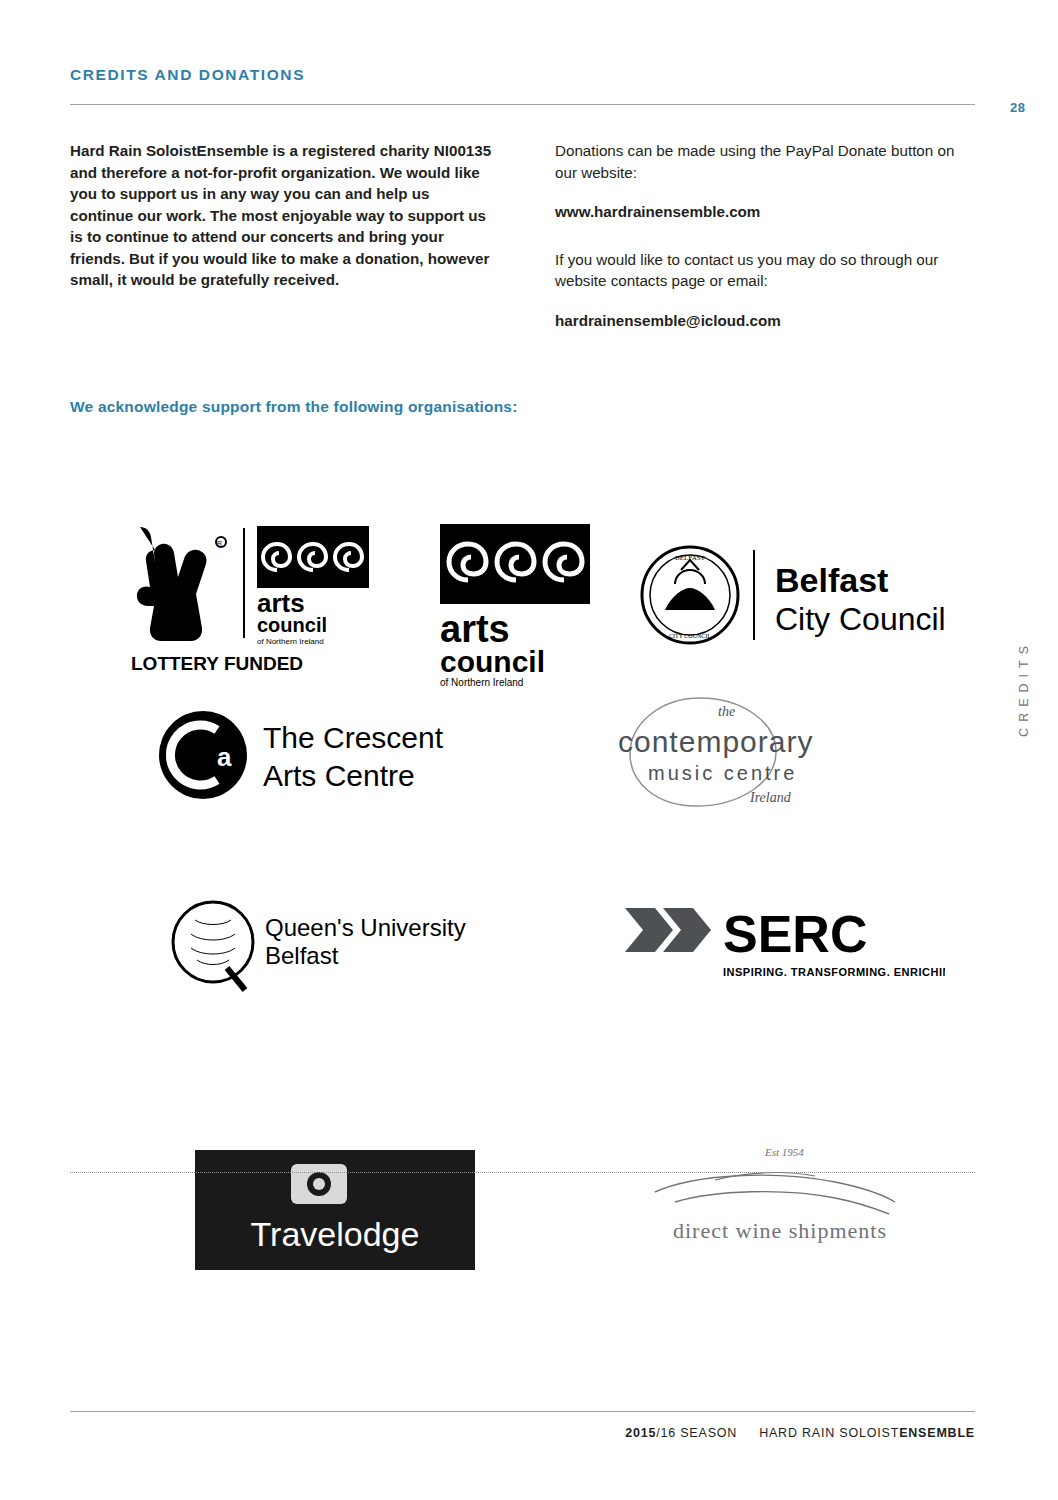Credits and Donations
28
Hard Rain SoloistEnsemble is a registered charity NI00135 and therefore a not-for-profit organization. We would like you to support us in any way you can and help us continue our work. The most enjoyable way to support us is to continue to attend our concerts and bring your friends. But if you would like to make a donation, however small, it would be gratefully received.
Donations can be made using the PayPal Donate button on our website:
www.hardrainensemble.com
If you would like to contact us you may do so through our website contacts page or email:
hardrainensemble@icloud.com
We acknowledge support from the following organisations:
R arts council of Northern Ireland LOTTERY FUNDED
arts council of Northern Ireland
BELFAST CITY COUNCIL Belfast City Council
a The Crescent Arts Centre
the contemporary music centre Ireland
Queen's University Belfast
SERC INSPIRING. TRANSFORMING. ENRICHING.
Travelodge
Est 1954 direct wine shipments
CREDITS
2015/16 SEASON HARD RAIN SOLOIST ENSEMBLE